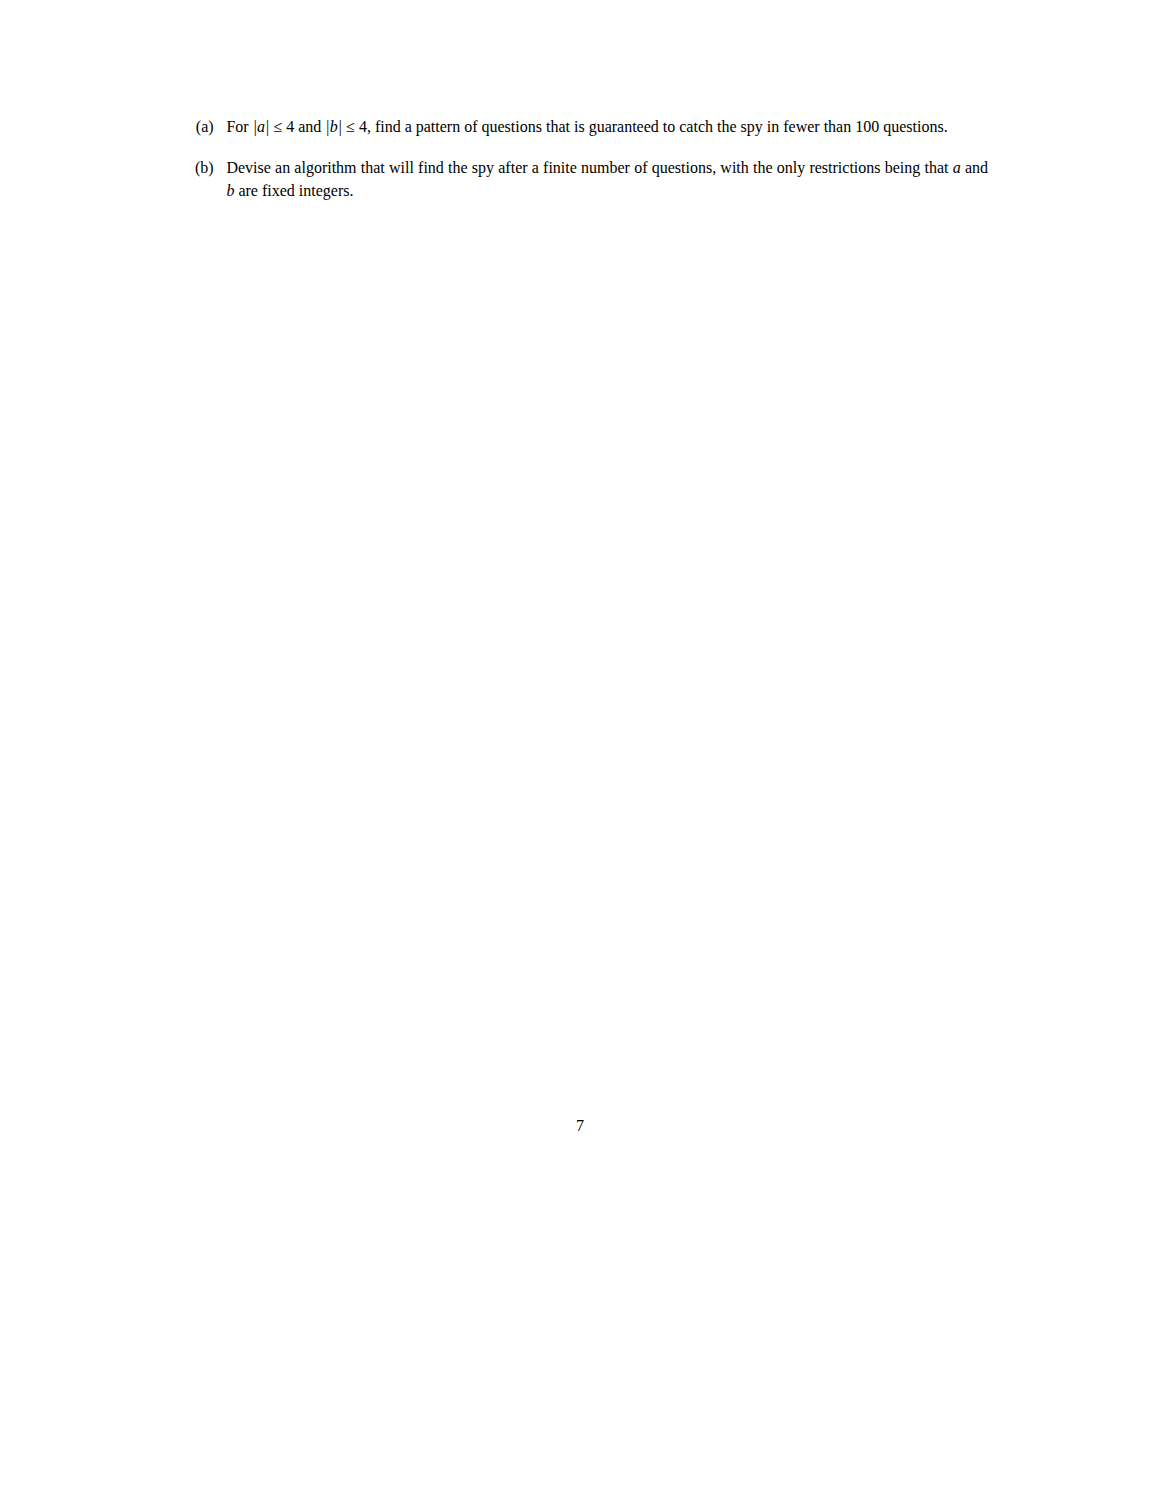(a) For |a| ≤ 4 and |b| ≤ 4, find a pattern of questions that is guaranteed to catch the spy in fewer than 100 questions.
(b) Devise an algorithm that will find the spy after a finite number of questions, with the only restrictions being that a and b are fixed integers.
7